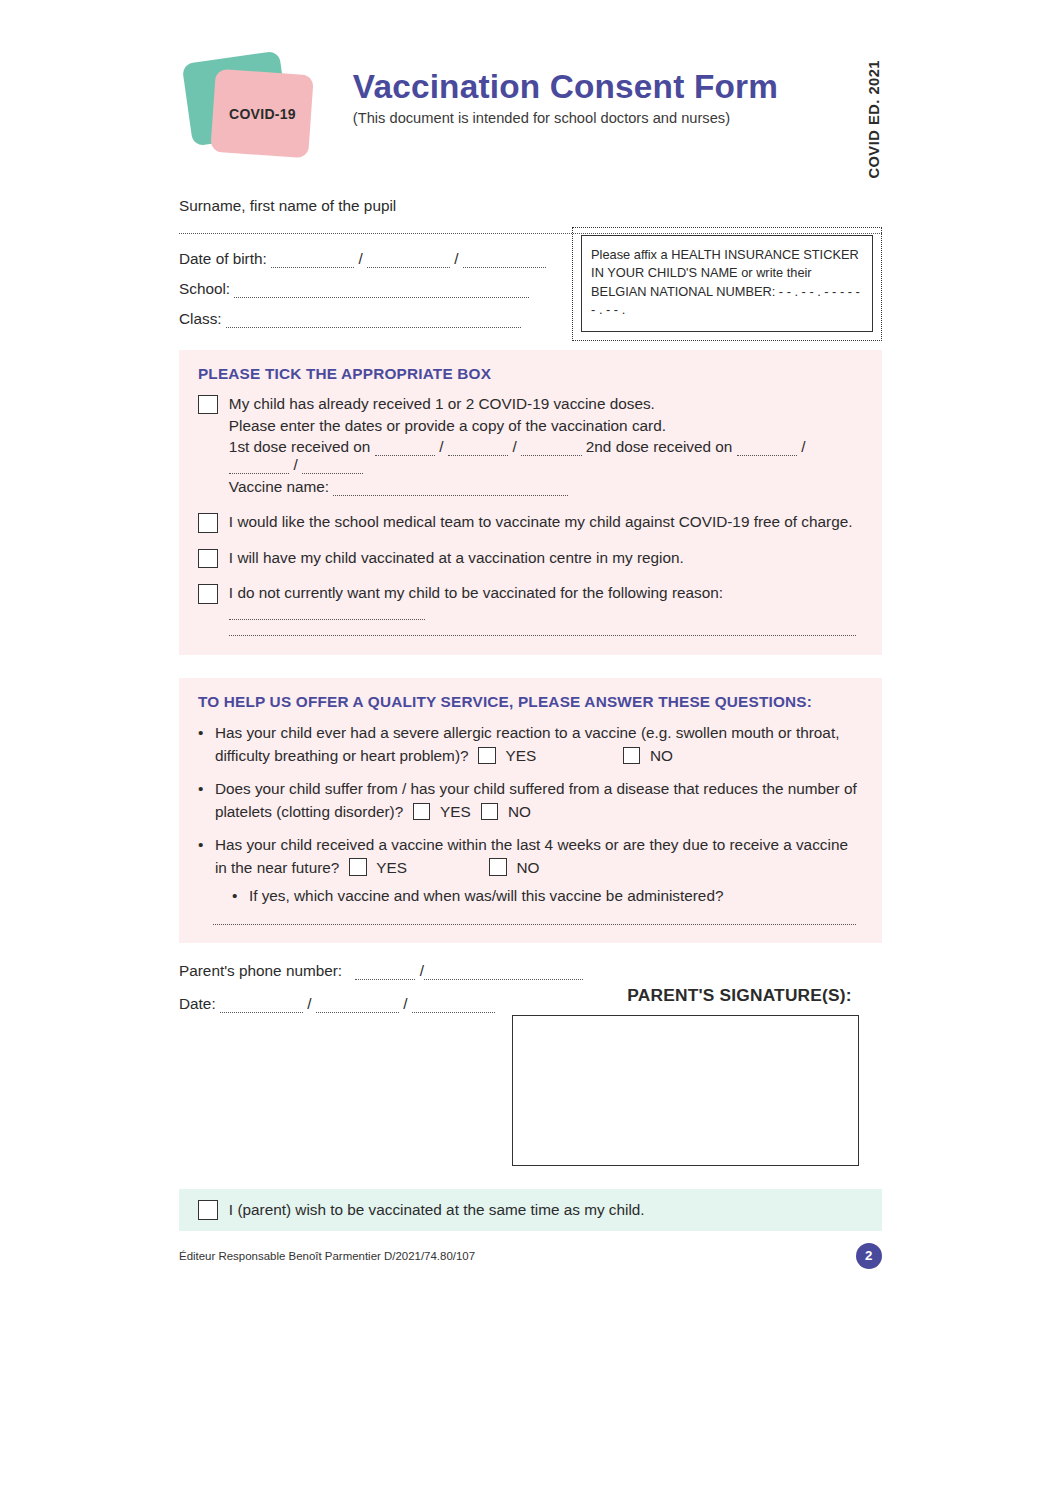COVID-19
Vaccination Consent Form
(This document is intended for school doctors and nurses)
COVID ED. 2021
Surname, first name of the pupil
Date of birth: / /
School:
Class:
Please affix a HEALTH INSURANCE STICKER IN YOUR CHILD'S NAME or write their BELGIAN NATIONAL NUMBER: - - . - - . - - - - - - . - - .
PLEASE TICK THE APPROPRIATE BOX
My child has already received 1 or 2 COVID-19 vaccine doses.
Please enter the dates or provide a copy of the vaccination card.
1st dose received on / / 2nd dose received on / /
Vaccine name:
I would like the school medical team to vaccinate my child against COVID-19 free of charge.
I will have my child vaccinated at a vaccination centre in my region.
I do not currently want my child to be vaccinated for the following reason:
TO HELP US OFFER A QUALITY SERVICE, PLEASE ANSWER THESE QUESTIONS:
Has your child ever had a severe allergic reaction to a vaccine (e.g. swollen mouth or throat, difficulty breathing or heart problem)? YES NO
Does your child suffer from / has your child suffered from a disease that reduces the number of platelets (clotting disorder)? YES NO
Has your child received a vaccine within the last 4 weeks or are they due to receive a vaccine in the near future? YES NO
If yes, which vaccine and when was/will this vaccine be administered?
Parent's phone number: /
Date: / /
PARENT'S SIGNATURE(S):
I (parent) wish to be vaccinated at the same time as my child.
Éditeur Responsable Benoît Parmentier D/2021/74.80/107 2